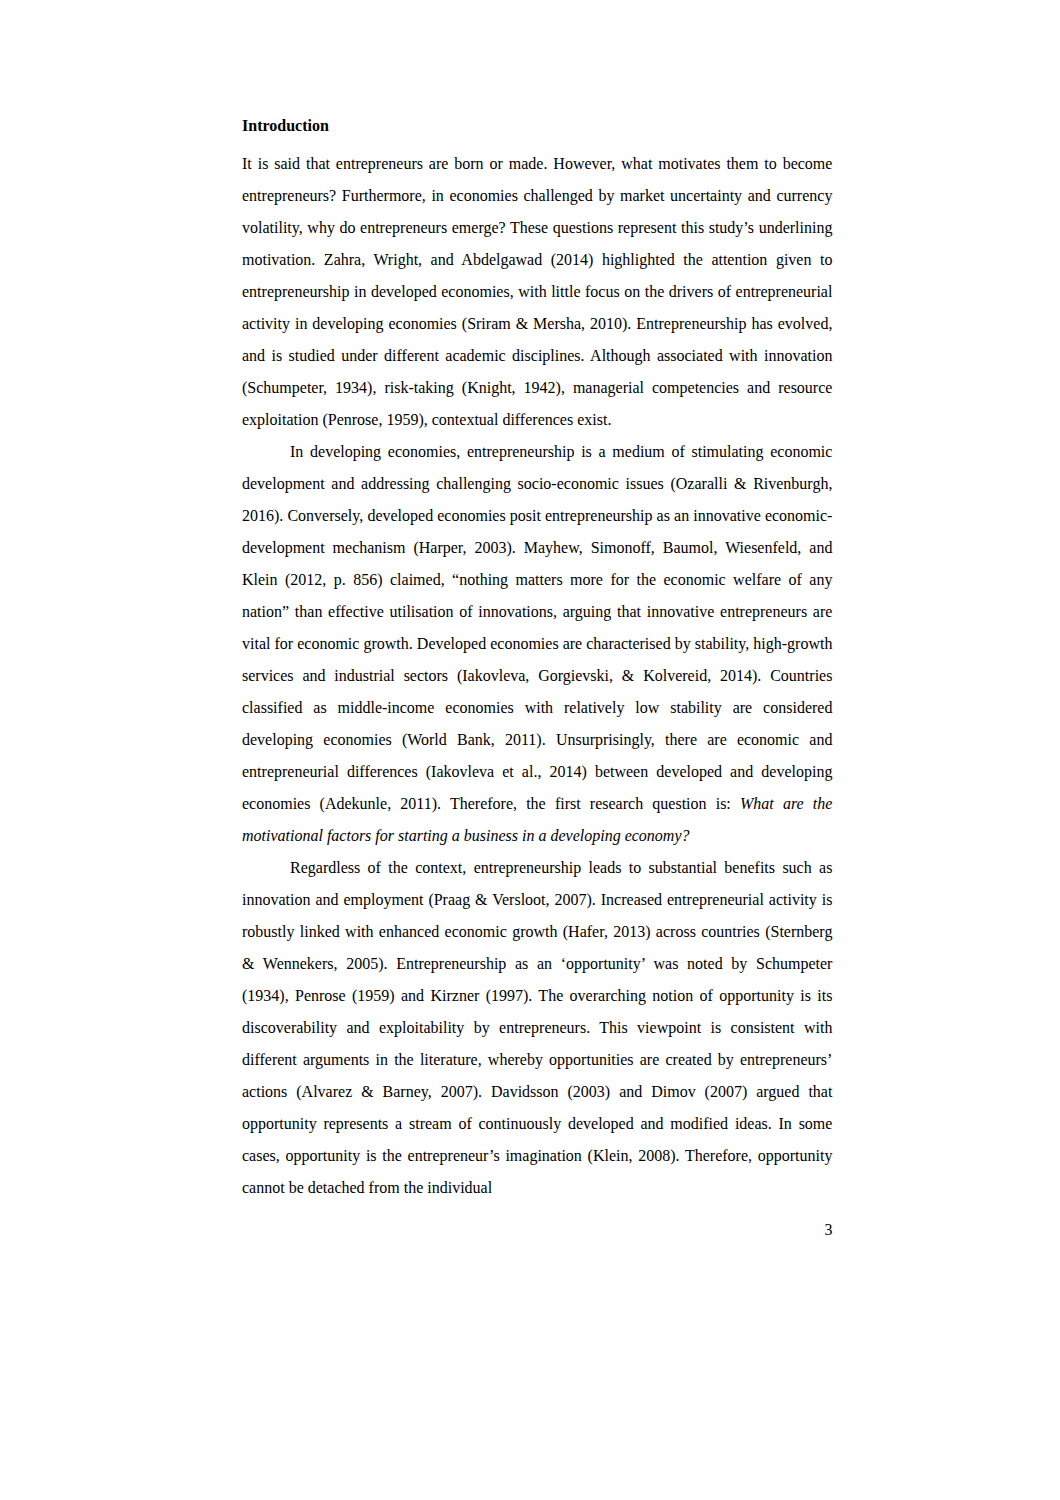Introduction
It is said that entrepreneurs are born or made. However, what motivates them to become entrepreneurs? Furthermore, in economies challenged by market uncertainty and currency volatility, why do entrepreneurs emerge? These questions represent this study’s underlining motivation. Zahra, Wright, and Abdelgawad (2014) highlighted the attention given to entrepreneurship in developed economies, with little focus on the drivers of entrepreneurial activity in developing economies (Sriram & Mersha, 2010). Entrepreneurship has evolved, and is studied under different academic disciplines. Although associated with innovation (Schumpeter, 1934), risk-taking (Knight, 1942), managerial competencies and resource exploitation (Penrose, 1959), contextual differences exist.
In developing economies, entrepreneurship is a medium of stimulating economic development and addressing challenging socio-economic issues (Ozaralli & Rivenburgh, 2016). Conversely, developed economies posit entrepreneurship as an innovative economic-development mechanism (Harper, 2003). Mayhew, Simonoff, Baumol, Wiesenfeld, and Klein (2012, p. 856) claimed, “nothing matters more for the economic welfare of any nation” than effective utilisation of innovations, arguing that innovative entrepreneurs are vital for economic growth. Developed economies are characterised by stability, high-growth services and industrial sectors (Iakovleva, Gorgievski, & Kolvereid, 2014). Countries classified as middle-income economies with relatively low stability are considered developing economies (World Bank, 2011). Unsurprisingly, there are economic and entrepreneurial differences (Iakovleva et al., 2014) between developed and developing economies (Adekunle, 2011). Therefore, the first research question is: What are the motivational factors for starting a business in a developing economy?
Regardless of the context, entrepreneurship leads to substantial benefits such as innovation and employment (Praag & Versloot, 2007). Increased entrepreneurial activity is robustly linked with enhanced economic growth (Hafer, 2013) across countries (Sternberg & Wennekers, 2005). Entrepreneurship as an ‘opportunity’ was noted by Schumpeter (1934), Penrose (1959) and Kirzner (1997). The overarching notion of opportunity is its discoverability and exploitability by entrepreneurs. This viewpoint is consistent with different arguments in the literature, whereby opportunities are created by entrepreneurs’ actions (Alvarez & Barney, 2007). Davidsson (2003) and Dimov (2007) argued that opportunity represents a stream of continuously developed and modified ideas. In some cases, opportunity is the entrepreneur’s imagination (Klein, 2008). Therefore, opportunity cannot be detached from the individual
3